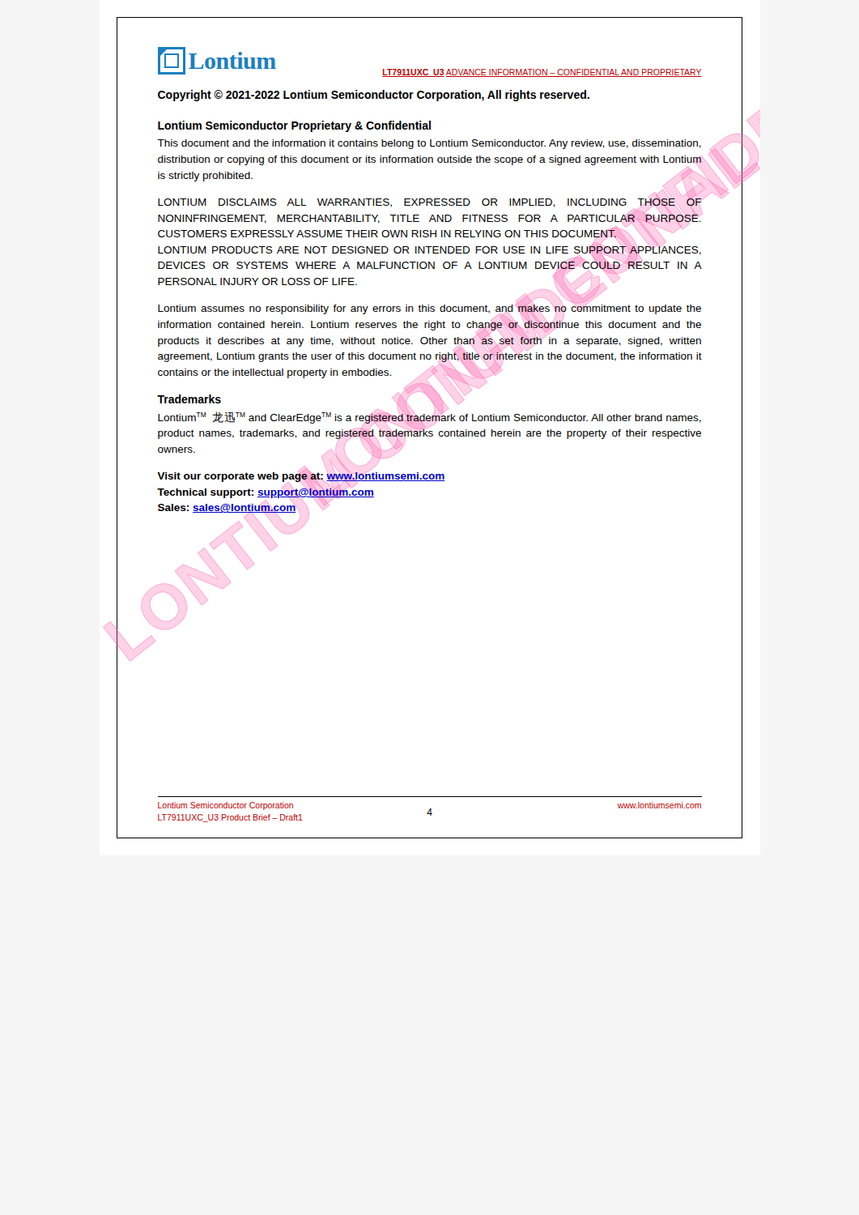LONTIUM CONFIDENTIAL LONTIUM CONFIDENTIAL
Lontium
LT7911UXC_U3 ADVANCE INFORMATION – CONFIDENTIAL AND PROPRIETARY
Copyright © 2021-2022 Lontium Semiconductor Corporation, All rights reserved.
Lontium Semiconductor Proprietary & Confidential
This document and the information it contains belong to Lontium Semiconductor. Any review, use, dissemination, distribution or copying of this document or its information outside the scope of a signed agreement with Lontium is strictly prohibited.
LONTIUM DISCLAIMS ALL WARRANTIES, EXPRESSED OR IMPLIED, INCLUDING THOSE OF NONINFRINGEMENT, MERCHANTABILITY, TITLE AND FITNESS FOR A PARTICULAR PURPOSE. CUSTOMERS EXPRESSLY ASSUME THEIR OWN RISH IN RELYING ON THIS DOCUMENT.
LONTIUM PRODUCTS ARE NOT DESIGNED OR INTENDED FOR USE IN LIFE SUPPORT APPLIANCES, DEVICES OR SYSTEMS WHERE A MALFUNCTION OF A LONTIUM DEVICE COULD RESULT IN A PERSONAL INJURY OR LOSS OF LIFE.
Lontium assumes no responsibility for any errors in this document, and makes no commitment to update the information contained herein. Lontium reserves the right to change or discontinue this document and the products it describes at any time, without notice. Other than as set forth in a separate, signed, written agreement, Lontium grants the user of this document no right, title or interest in the document, the information it contains or the intellectual property in embodies.
Trademarks
LontiumTM 龙迅TM and ClearEdgeTM is a registered trademark of Lontium Semiconductor. All other brand names, product names, trademarks, and registered trademarks contained herein are the property of their respective owners.
Visit our corporate web page at: www.lontiumsemi.com
Technical support: support@lontium.com
Sales: sales@lontium.com
Lontium Semiconductor Corporation
LT7911UXC_U3 Product Brief – Draft1
www.lontiumsemi.com
4